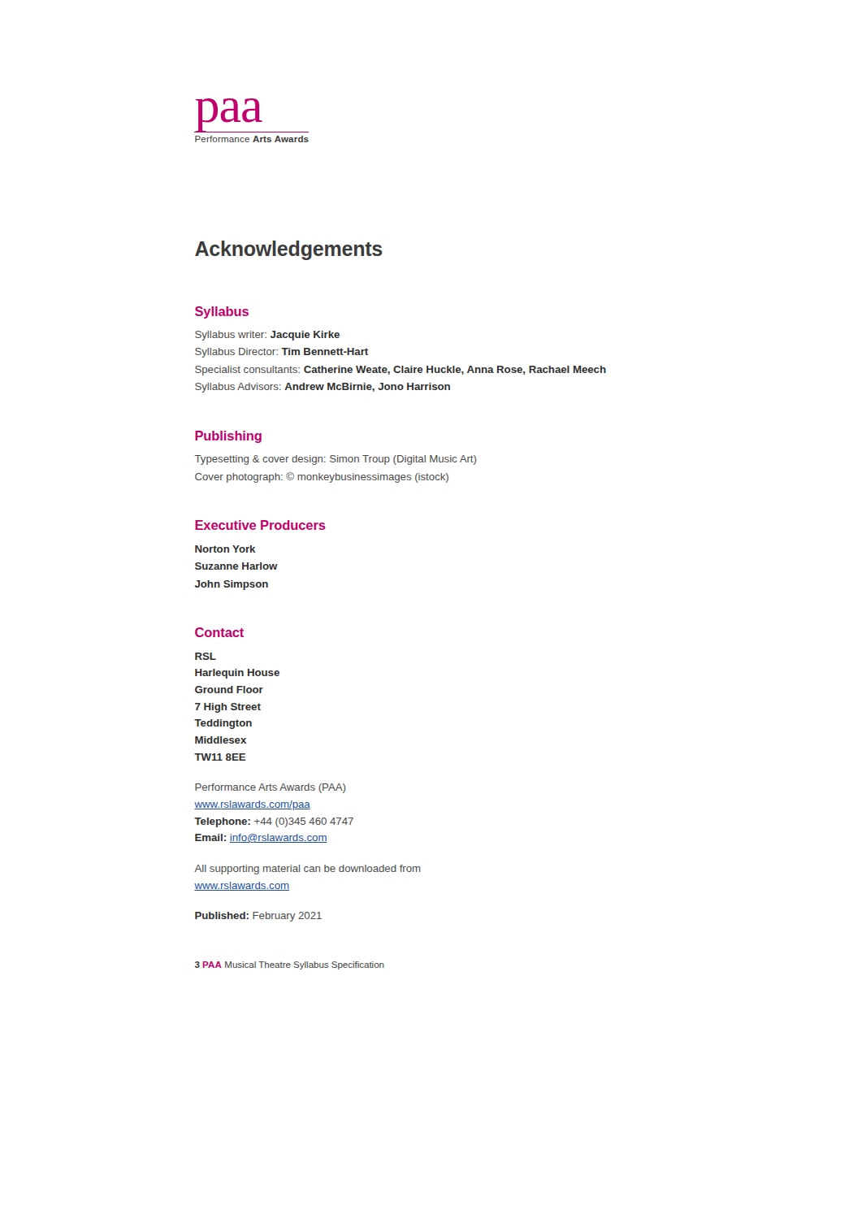paa Performance Arts Awards
Acknowledgements
Syllabus
Syllabus writer: Jacquie Kirke
Syllabus Director: Tim Bennett-Hart
Specialist consultants: Catherine Weate, Claire Huckle, Anna Rose, Rachael Meech
Syllabus Advisors: Andrew McBirnie, Jono Harrison
Publishing
Typesetting & cover design: Simon Troup (Digital Music Art)
Cover photograph: © monkeybusinessimages (istock)
Executive Producers
Norton York
Suzanne Harlow
John Simpson
Contact
RSL
Harlequin House
Ground Floor
7 High Street
Teddington
Middlesex
TW11 8EE
Performance Arts Awards (PAA)
www.rslawards.com/paa
Telephone: +44 (0)345 460 4747
Email: info@rslawards.com
All supporting material can be downloaded from
www.rslawards.com
Published: February 2021
3 PAA Musical Theatre Syllabus Specification